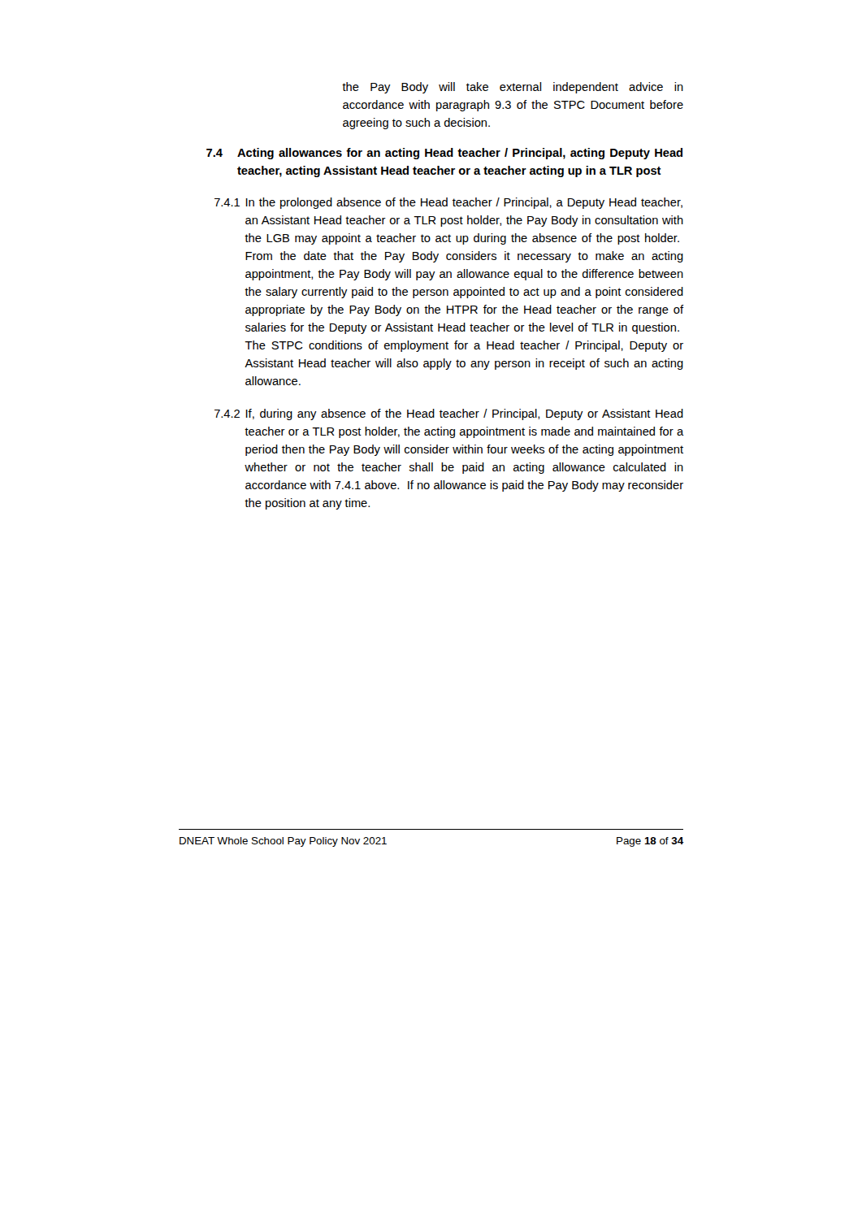the Pay Body will take external independent advice in accordance with paragraph 9.3 of the STPC Document before agreeing to such a decision.
7.4
Acting allowances for an acting Head teacher / Principal, acting Deputy Head teacher, acting Assistant Head teacher or a teacher acting up in a TLR post
7.4.1
In the prolonged absence of the Head teacher / Principal, a Deputy Head teacher, an Assistant Head teacher or a TLR post holder, the Pay Body in consultation with the LGB may appoint a teacher to act up during the absence of the post holder. From the date that the Pay Body considers it necessary to make an acting appointment, the Pay Body will pay an allowance equal to the difference between the salary currently paid to the person appointed to act up and a point considered appropriate by the Pay Body on the HTPR for the Head teacher or the range of salaries for the Deputy or Assistant Head teacher or the level of TLR in question. The STPC conditions of employment for a Head teacher / Principal, Deputy or Assistant Head teacher will also apply to any person in receipt of such an acting allowance.
7.4.2
If, during any absence of the Head teacher / Principal, Deputy or Assistant Head teacher or a TLR post holder, the acting appointment is made and maintained for a period then the Pay Body will consider within four weeks of the acting appointment whether or not the teacher shall be paid an acting allowance calculated in accordance with 7.4.1 above. If no allowance is paid the Pay Body may reconsider the position at any time.
DNEAT Whole School Pay Policy Nov 2021
Page 18 of 34